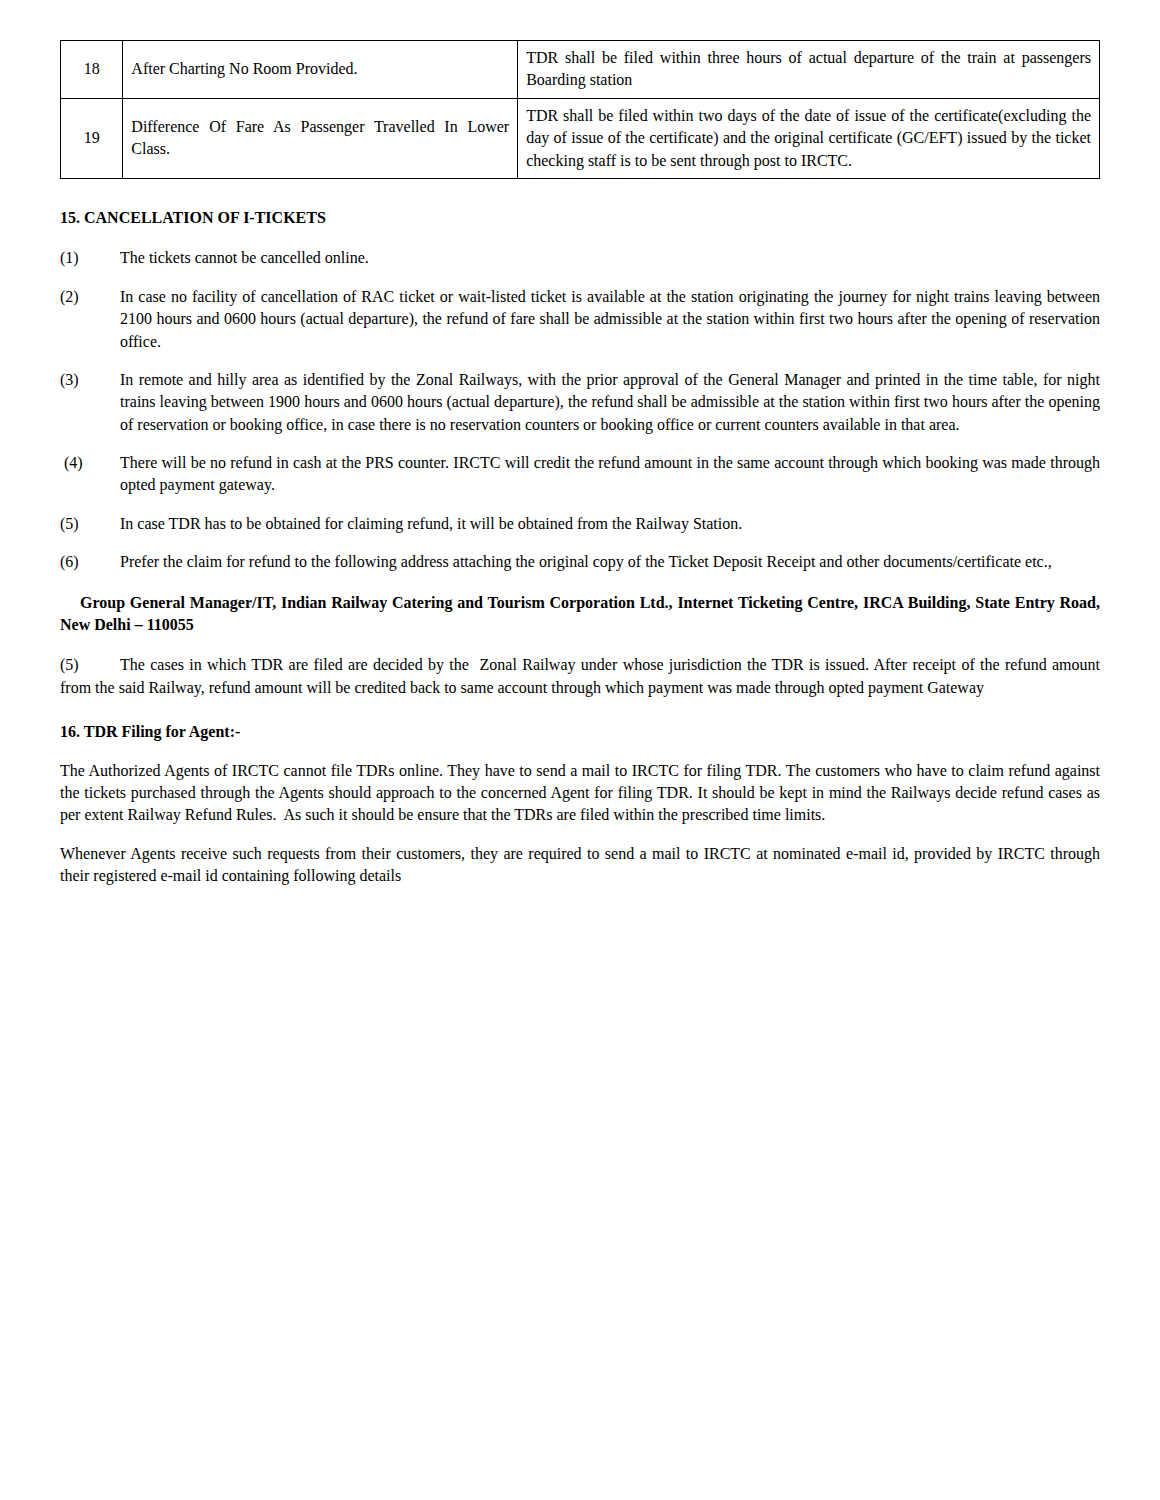| 18 | After Charting No Room Provided. | TDR shall be filed within three hours of actual departure of the train at passengers Boarding station |
| 19 | Difference Of Fare As Passenger Travelled In Lower Class. | TDR shall be filed within two days of the date of issue of the certificate(excluding the day of issue of the certificate) and the original certificate (GC/EFT) issued by the ticket checking staff is to be sent through post to IRCTC. |
15. CANCELLATION OF I-TICKETS
(1)
The tickets cannot be cancelled online.
(2)
In case no facility of cancellation of RAC ticket or wait-listed ticket is available at the station originating the journey for night trains leaving between 2100 hours and 0600 hours (actual departure), the refund of fare shall be admissible at the station within first two hours after the opening of reservation office.
(3)
In remote and hilly area as identified by the Zonal Railways, with the prior approval of the General Manager and printed in the time table, for night trains leaving between 1900 hours and 0600 hours (actual departure), the refund shall be admissible at the station within first two hours after the opening of reservation or booking office, in case there is no reservation counters or booking office or current counters available in that area.
(4)
There will be no refund in cash at the PRS counter. IRCTC will credit the refund amount in the same account through which booking was made through opted payment gateway.
(5)
In case TDR has to be obtained for claiming refund, it will be obtained from the Railway Station.
(6)
Prefer the claim for refund to the following address attaching the original copy of the Ticket Deposit Receipt and other documents/certificate etc.,
Group General Manager/IT, Indian Railway Catering and Tourism Corporation Ltd., Internet Ticketing Centre, IRCA Building, State Entry Road, New Delhi – 110055
(5) The cases in which TDR are filed are decided by the Zonal Railway under whose jurisdiction the TDR is issued. After receipt of the refund amount from the said Railway, refund amount will be credited back to same account through which payment was made through opted payment Gateway
16. TDR Filing for Agent:-
The Authorized Agents of IRCTC cannot file TDRs online. They have to send a mail to IRCTC for filing TDR. The customers who have to claim refund against the tickets purchased through the Agents should approach to the concerned Agent for filing TDR. It should be kept in mind the Railways decide refund cases as per extent Railway Refund Rules. As such it should be ensure that the TDRs are filed within the prescribed time limits.
Whenever Agents receive such requests from their customers, they are required to send a mail to IRCTC at nominated e-mail id, provided by IRCTC through their registered e-mail id containing following details